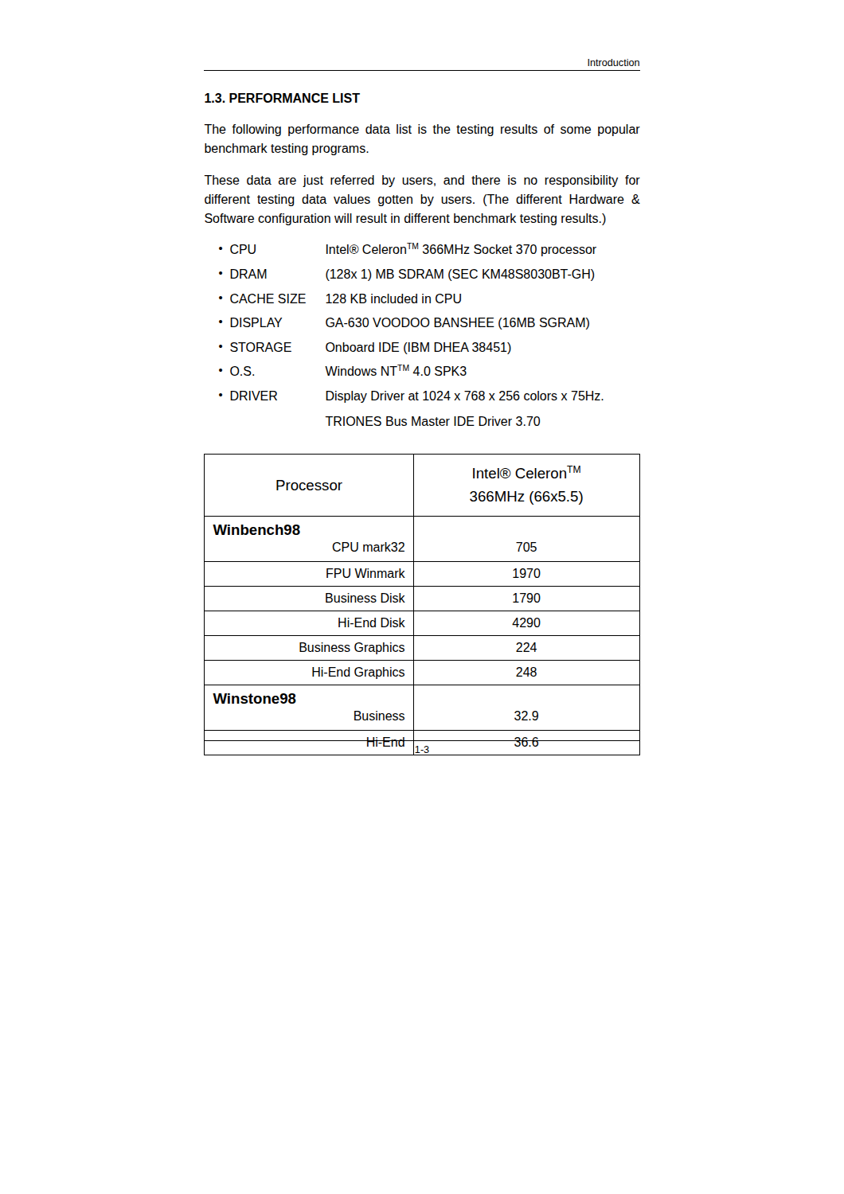Introduction
1.3. PERFORMANCE LIST
The following performance data list is the testing results of some popular benchmark testing programs.
These data are just referred by users, and there is no responsibility for different testing data values gotten by users. (The different Hardware & Software configuration will result in different benchmark testing results.)
CPU Intel® CeleronTM 366MHz Socket 370 processor
DRAM(128x 1) MB SDRAM (SEC KM48S8030BT-GH)
CACHE SIZE 128 KB included in CPU
DISPLAY GA-630 VOODOO BANSHEE (16MB SGRAM)
STORAGE Onboard IDE (IBM DHEA 38451)
O.S. Windows NTTM 4.0 SPK3
DRIVER Display Driver at 1024 x 768 x 256 colors x 75Hz.
TRIONES Bus Master IDE Driver 3.70
| Processor | Intel® Celeron TM 366MHz (66x5.5) |
| Winbench98 | 705 |
| CPU mark32 |
| FPU Winmark | 1970 |
| Business Disk | 1790 |
| Hi-End Disk | 4290 |
| Business Graphics | 224 |
| Hi-End Graphics | 248 |
| Winstone98 | 32.9 |
| Business |
| Hi-End | 36.6 |
1-3